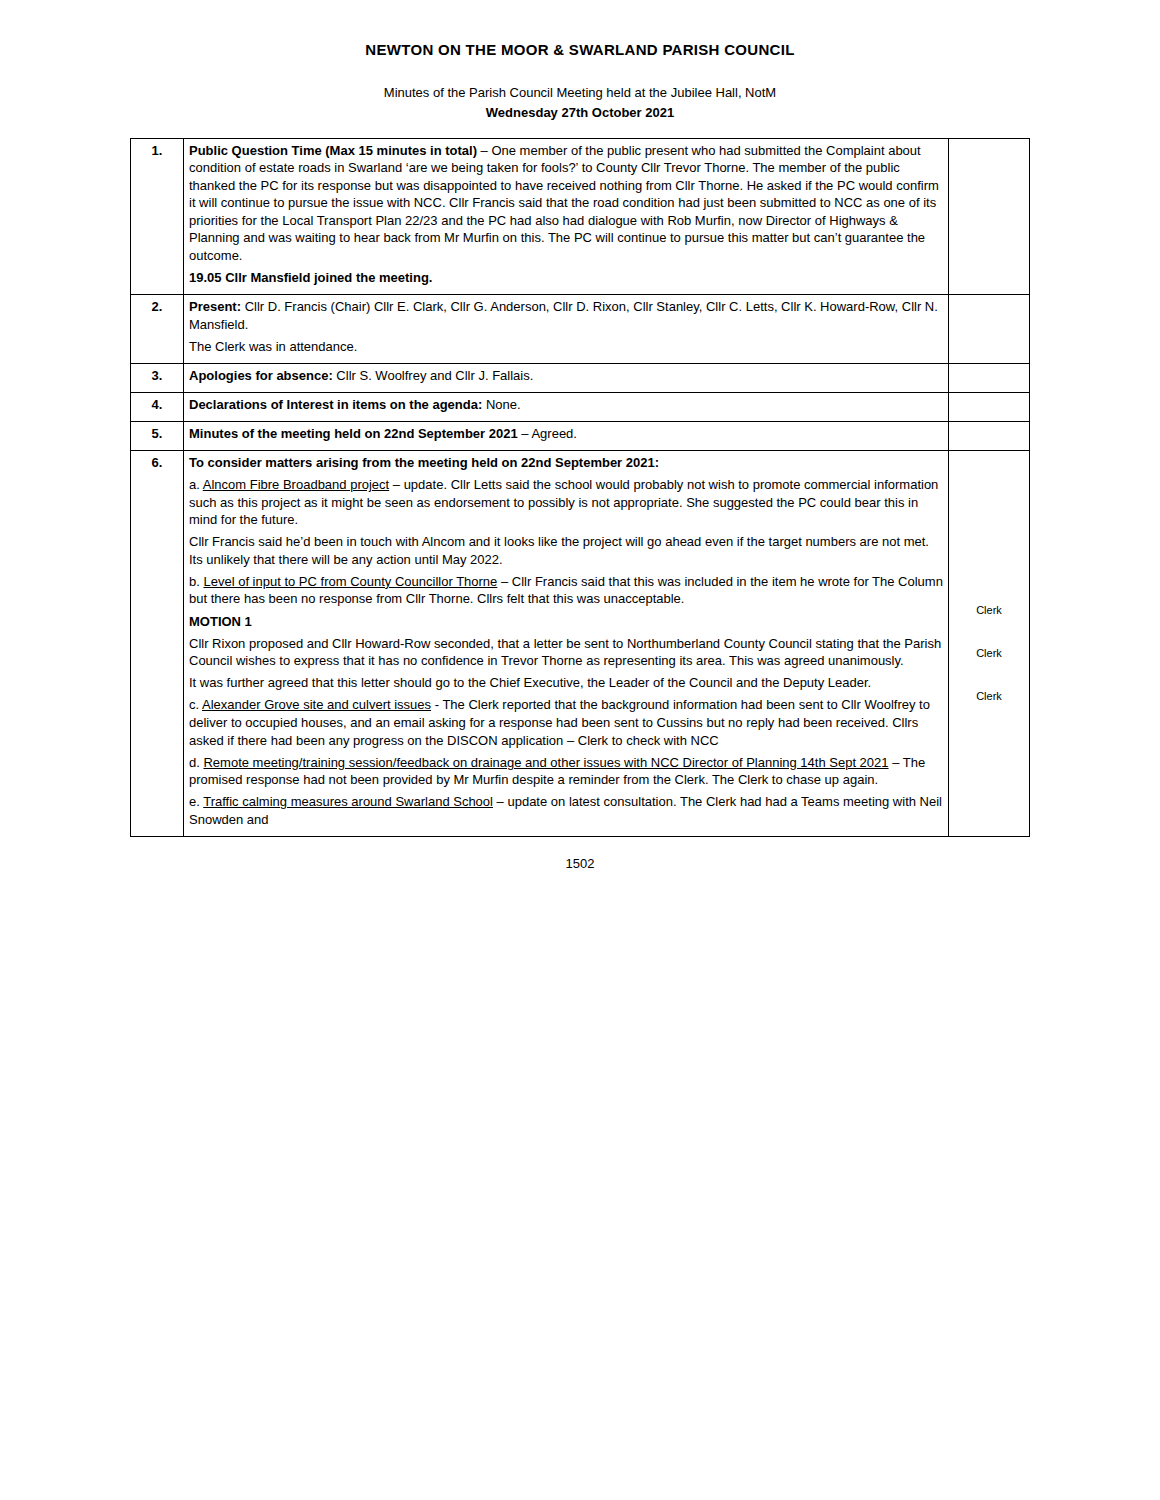NEWTON ON THE MOOR & SWARLAND PARISH COUNCIL
Minutes of the Parish Council Meeting held at the Jubilee Hall, NotM
Wednesday 27th October 2021
| 1. | Public Question Time (Max 15 minutes in total) – One member of the public present who had submitted the Complaint about condition of estate roads in Swarland ‘are we being taken for fools?’ to County Cllr Trevor Thorne. The member of the public thanked the PC for its response but was disappointed to have received nothing from Cllr Thorne. He asked if the PC would confirm it will continue to pursue the issue with NCC. Cllr Francis said that the road condition had just been submitted to NCC as one of its priorities for the Local Transport Plan 22/23 and the PC had also had dialogue with Rob Murfin, now Director of Highways & Planning and was waiting to hear back from Mr Murfin on this. The PC will continue to pursue this matter but can’t guarantee the outcome. 19.05 Cllr Mansfield joined the meeting. | |
| 2. | Present: Cllr D. Francis (Chair) Cllr E. Clark, Cllr G. Anderson, Cllr D. Rixon, Cllr Stanley, Cllr C. Letts, Cllr K. Howard-Row, Cllr N. Mansfield. The Clerk was in attendance. | |
| 3. | Apologies for absence: Cllr S. Woolfrey and Cllr J. Fallais. | |
| 4. | Declarations of Interest in items on the agenda: None. | |
| 5. | Minutes of the meeting held on 22nd September 2021 – Agreed. | |
| 6. | To consider matters arising from the meeting held on 22nd September 2021: a. Alncom Fibre Broadband project – update. Cllr Letts said the school would probably not wish to promote commercial information such as this project as it might be seen as endorsement to possibly is not appropriate. She suggested the PC could bear this in mind for the future. Cllr Francis said he’d been in touch with Alncom and it looks like the project will go ahead even if the target numbers are not met. Its unlikely that there will be any action until May 2022. b. Level of input to PC from County Councillor Thorne – Cllr Francis said that this was included in the item he wrote for The Column but there has been no response from Cllr Thorne. Cllrs felt that this was unacceptable. MOTION 1 Cllr Rixon proposed and Cllr Howard-Row seconded, that a letter be sent to Northumberland County Council stating that the Parish Council wishes to express that it has no confidence in Trevor Thorne as representing its area. This was agreed unanimously. It was further agreed that this letter should go to the Chief Executive, the Leader of the Council and the Deputy Leader. c. Alexander Grove site and culvert issues - The Clerk reported that the background information had been sent to Cllr Woolfrey to deliver to occupied houses, and an email asking for a response had been sent to Cussins but no reply had been received. Cllrs asked if there had been any progress on the DISCON application – Clerk to check with NCC d. Remote meeting/training session/feedback on drainage and other issues with NCC Director of Planning 14th Sept 2021 – The promised response had not been provided by Mr Murfin despite a reminder from the Clerk. The Clerk to chase up again. e. Traffic calming measures around Swarland School – update on latest consultation. The Clerk had had a Teams meeting with Neil Snowden and | Clerk Clerk Clerk |
1502